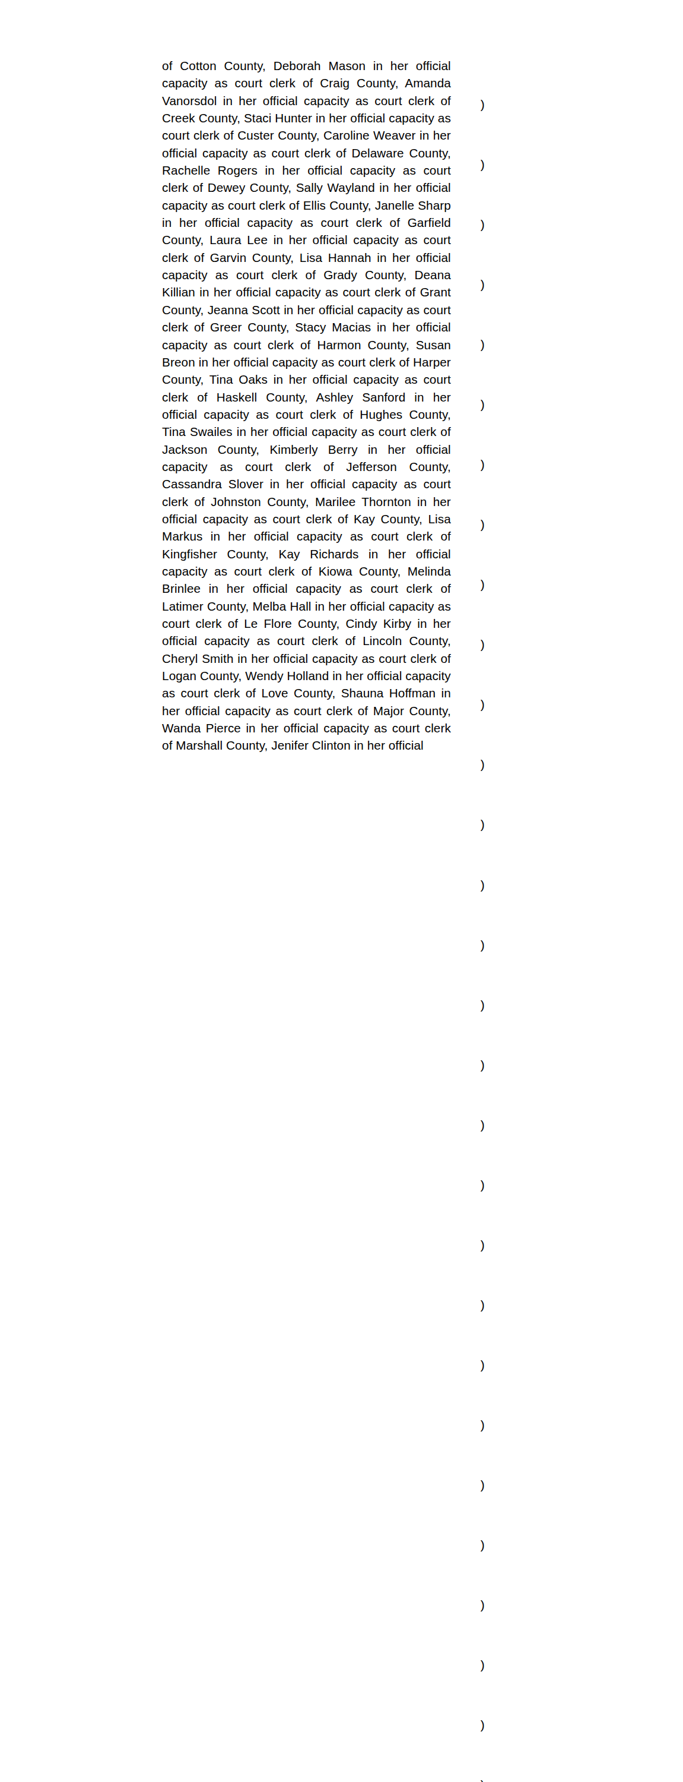of Cotton County, Deborah Mason in her official capacity as court clerk of Craig County, Amanda Vanorsdol in her official capacity as court clerk of Creek County, Staci Hunter in her official capacity as court clerk of Custer County, Caroline Weaver in her official capacity as court clerk of Delaware County, Rachelle Rogers in her official capacity as court clerk of Dewey County, Sally Wayland in her official capacity as court clerk of Ellis County, Janelle Sharp in her official capacity as court clerk of Garfield County, Laura Lee in her official capacity as court clerk of Garvin County, Lisa Hannah in her official capacity as court clerk of Grady County, Deana Killian in her official capacity as court clerk of Grant County, Jeanna Scott in her official capacity as court clerk of Greer County, Stacy Macias in her official capacity as court clerk of Harmon County, Susan Breon in her official capacity as court clerk of Harper County, Tina Oaks in her official capacity as court clerk of Haskell County, Ashley Sanford in her official capacity as court clerk of Hughes County, Tina Swailes in her official capacity as court clerk of Jackson County, Kimberly Berry in her official capacity as court clerk of Jefferson County, Cassandra Slover in her official capacity as court clerk of Johnston County, Marilee Thornton in her official capacity as court clerk of Kay County, Lisa Markus in her official capacity as court clerk of Kingfisher County, Kay Richards in her official capacity as court clerk of Kiowa County, Melinda Brinlee in her official capacity as court clerk of Latimer County, Melba Hall in her official capacity as court clerk of Le Flore County, Cindy Kirby in her official capacity as court clerk of Lincoln County, Cheryl Smith in her official capacity as court clerk of Logan County, Wendy Holland in her official capacity as court clerk of Love County, Shauna Hoffman in her official capacity as court clerk of Major County, Wanda Pierce in her official capacity as court clerk of Marshall County, Jenifer Clinton in her official
) ) ) ) ) ) ) ) ) ) ) ) ) ) ) ) ) ) ) ) ) ) ) ) ) ) ) ) ) ) ) ) ) )
2